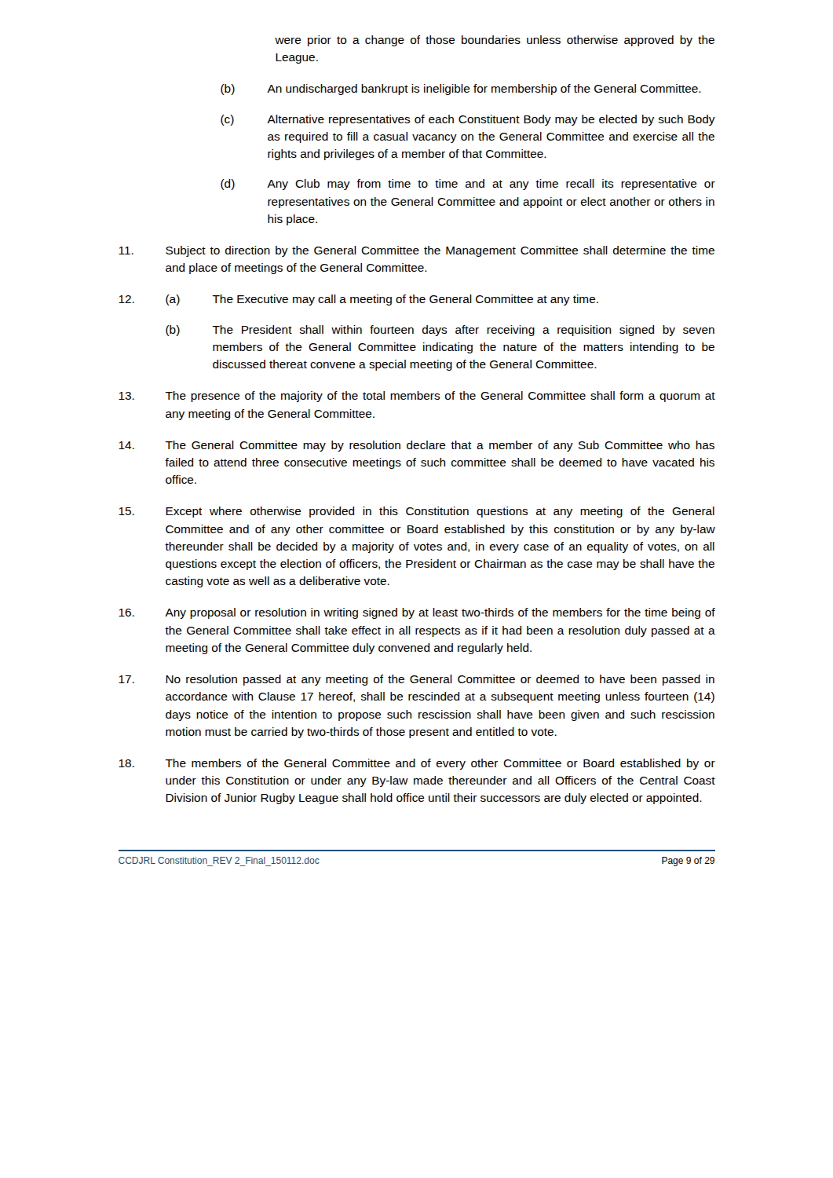were prior to a change of those boundaries unless otherwise approved by the League.
(b)
An undischarged bankrupt is ineligible for membership of the General Committee.
(c)
Alternative representatives of each Constituent Body may be elected by such Body as required to fill a casual vacancy on the General Committee and exercise all the rights and privileges of a member of that Committee.
(d)
Any Club may from time to time and at any time recall its representative or representatives on the General Committee and appoint or elect another or others in his place.
11.
Subject to direction by the General Committee the Management Committee shall determine the time and place of meetings of the General Committee.
12.
(a)
The Executive may call a meeting of the General Committee at any time.
(b)
The President shall within fourteen days after receiving a requisition signed by seven members of the General Committee indicating the nature of the matters intending to be discussed thereat convene a special meeting of the General Committee.
13.
The presence of the majority of the total members of the General Committee shall form a quorum at any meeting of the General Committee.
14.
The General Committee may by resolution declare that a member of any Sub Committee who has failed to attend three consecutive meetings of such committee shall be deemed to have vacated his office.
15.
Except where otherwise provided in this Constitution questions at any meeting of the General Committee and of any other committee or Board established by this constitution or by any by-law thereunder shall be decided by a majority of votes and, in every case of an equality of votes, on all questions except the election of officers, the President or Chairman as the case may be shall have the casting vote as well as a deliberative vote.
16.
Any proposal or resolution in writing signed by at least two-thirds of the members for the time being of the General Committee shall take effect in all respects as if it had been a resolution duly passed at a meeting of the General Committee duly convened and regularly held.
17.
No resolution passed at any meeting of the General Committee or deemed to have been passed in accordance with Clause 17 hereof, shall be rescinded at a subsequent meeting unless fourteen (14) days notice of the intention to propose such rescission shall have been given and such rescission motion must be carried by two-thirds of those present and entitled to vote.
18.
The members of the General Committee and of every other Committee or Board established by or under this Constitution or under any By-law made thereunder and all Officers of the Central Coast Division of Junior Rugby League shall hold office until their successors are duly elected or appointed.
CCDJRL Constitution_REV 2_Final_150112.doc
Page 9 of 29